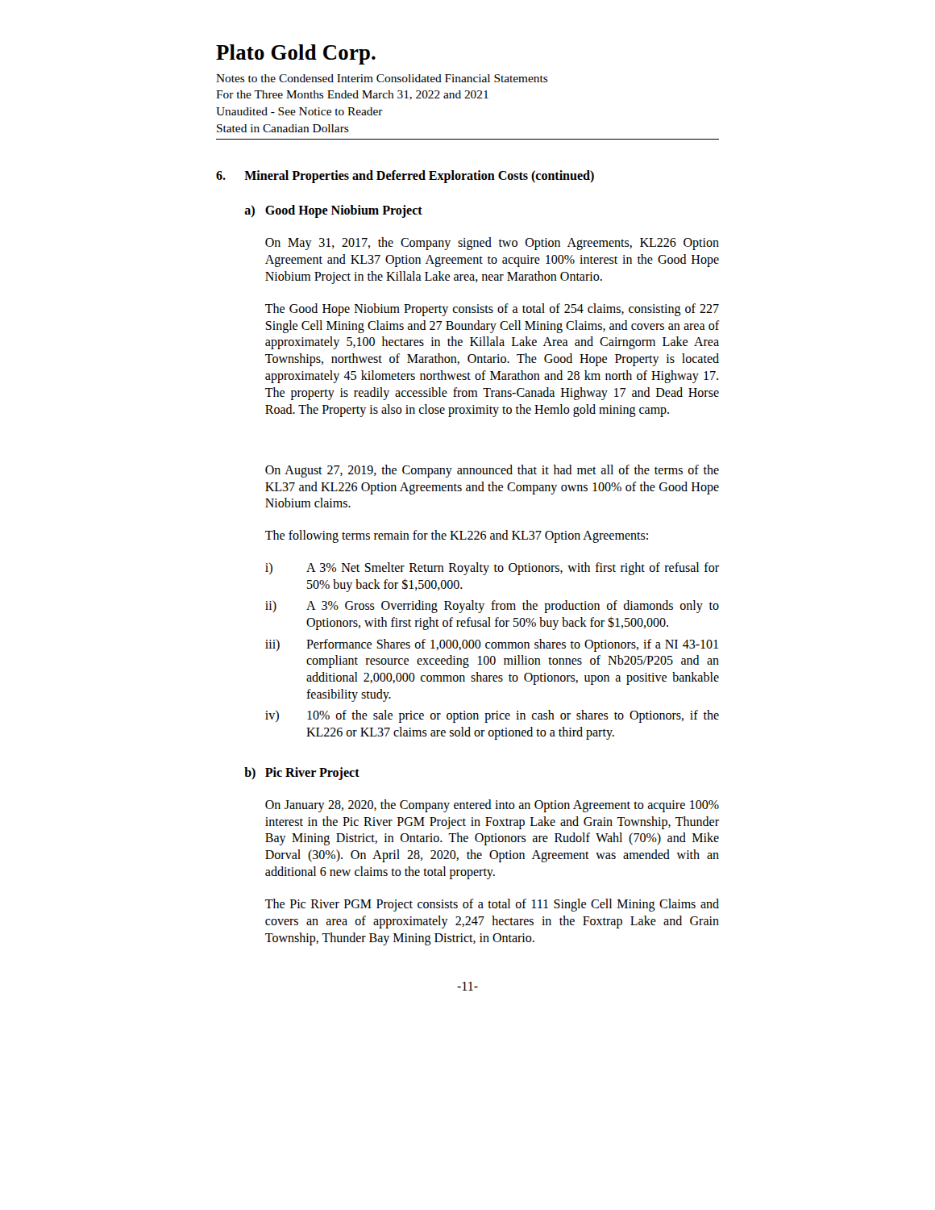Plato Gold Corp.
Notes to the Condensed Interim Consolidated Financial Statements
For the Three Months Ended March 31, 2022 and 2021
Unaudited - See Notice to Reader
Stated in Canadian Dollars
6. Mineral Properties and Deferred Exploration Costs (continued)
a) Good Hope Niobium Project
On May 31, 2017, the Company signed two Option Agreements, KL226 Option Agreement and KL37 Option Agreement to acquire 100% interest in the Good Hope Niobium Project in the Killala Lake area, near Marathon Ontario.
The Good Hope Niobium Property consists of a total of 254 claims, consisting of 227 Single Cell Mining Claims and 27 Boundary Cell Mining Claims, and covers an area of approximately 5,100 hectares in the Killala Lake Area and Cairngorm Lake Area Townships, northwest of Marathon, Ontario. The Good Hope Property is located approximately 45 kilometers northwest of Marathon and 28 km north of Highway 17. The property is readily accessible from Trans-Canada Highway 17 and Dead Horse Road. The Property is also in close proximity to the Hemlo gold mining camp.
On August 27, 2019, the Company announced that it had met all of the terms of the KL37 and KL226 Option Agreements and the Company owns 100% of the Good Hope Niobium claims.
The following terms remain for the KL226 and KL37 Option Agreements:
i) A 3% Net Smelter Return Royalty to Optionors, with first right of refusal for 50% buy back for $1,500,000.
ii) A 3% Gross Overriding Royalty from the production of diamonds only to Optionors, with first right of refusal for 50% buy back for $1,500,000.
iii) Performance Shares of 1,000,000 common shares to Optionors, if a NI 43-101 compliant resource exceeding 100 million tonnes of Nb205/P205 and an additional 2,000,000 common shares to Optionors, upon a positive bankable feasibility study.
iv) 10% of the sale price or option price in cash or shares to Optionors, if the KL226 or KL37 claims are sold or optioned to a third party.
b) Pic River Project
On January 28, 2020, the Company entered into an Option Agreement to acquire 100% interest in the Pic River PGM Project in Foxtrap Lake and Grain Township, Thunder Bay Mining District, in Ontario. The Optionors are Rudolf Wahl (70%) and Mike Dorval (30%). On April 28, 2020, the Option Agreement was amended with an additional 6 new claims to the total property.
The Pic River PGM Project consists of a total of 111 Single Cell Mining Claims and covers an area of approximately 2,247 hectares in the Foxtrap Lake and Grain Township, Thunder Bay Mining District, in Ontario.
-11-